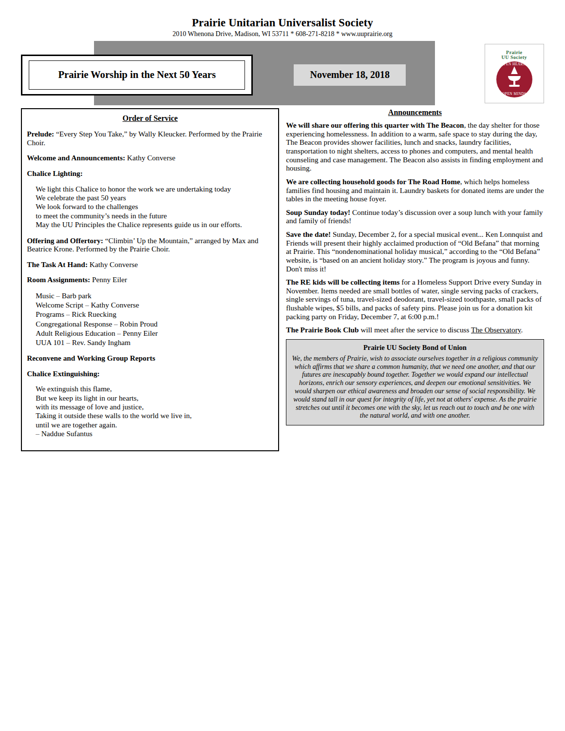Prairie Unitarian Universalist Society
2010 Whenona Drive, Madison, WI 53711 * 608-271-8218 * www.uuprairie.org
Prairie Worship in the Next 50 Years
November 18, 2018
Prairie
UU Society
OPEN HEARTS
OPEN MINDS
Order of Service
Prelude: “Every Step You Take,” by Wally Kleucker. Performed by the Prairie Choir.
Welcome and Announcements: Kathy Converse
Chalice Lighting:
We light this Chalice to honor the work we are undertaking today We celebrate the past 50 years We look forward to the challenges to meet the community’s needs in the future May the UU Principles the Chalice represents guide us in our efforts.
Offering and Offertory: “Climbin’ Up the Mountain,” arranged by Max and Beatrice Krone. Performed by the Prairie Choir.
The Task At Hand: Kathy Converse
Room Assignments: Penny Eiler
Music – Barb park
Welcome Script – Kathy Converse
Programs – Rick Ruecking
Congregational Response – Robin Proud
Adult Religious Education – Penny Eiler
UUA 101 – Rev. Sandy Ingham
Reconvene and Working Group Reports
Chalice Extinguishing:
We extinguish this flame, But we keep its light in our hearts, with its message of love and justice, Taking it outside these walls to the world we live in, until we are together again. – Naddue Sufantus
Announcements
We will share our offering this quarter with The Beacon, the day shelter for those experiencing homelessness. In addition to a warm, safe space to stay during the day, The Beacon provides shower facilities, lunch and snacks, laundry facilities, transportation to night shelters, access to phones and computers, and mental health counseling and case management. The Beacon also assists in finding employment and housing.
We are collecting household goods for The Road Home, which helps homeless families find housing and maintain it. Laundry baskets for donated items are under the tables in the meeting house foyer.
Soup Sunday today! Continue today’s discussion over a soup lunch with your family and family of friends!
Save the date! Sunday, December 2, for a special musical event... Ken Lonnquist and Friends will present their highly acclaimed production of “Old Befana” that morning at Prairie. This “nondenominational holiday musical,” according to the “Old Befana” website, is “based on an ancient holiday story.” The program is joyous and funny. Don't miss it!
The RE kids will be collecting items for a Homeless Support Drive every Sunday in November. Items needed are small bottles of water, single serving packs of crackers, single servings of tuna, travel-sized deodorant, travel-sized toothpaste, small packs of flushable wipes, $5 bills, and packs of safety pins. Please join us for a donation kit packing party on Friday, December 7, at 6:00 p.m.!
The Prairie Book Club will meet after the service to discuss The Observatory.
Prairie UU Society Bond of Union
We, the members of Prairie, wish to associate ourselves together in a religious community which affirms that we share a common humanity, that we need one another, and that our futures are inescapably bound together. Together we would expand our intellectual horizons, enrich our sensory experiences, and deepen our emotional sensitivities. We would sharpen our ethical awareness and broaden our sense of social responsibility. We would stand tall in our quest for integrity of life, yet not at others' expense. As the prairie stretches out until it becomes one with the sky, let us reach out to touch and be one with the natural world, and with one another.